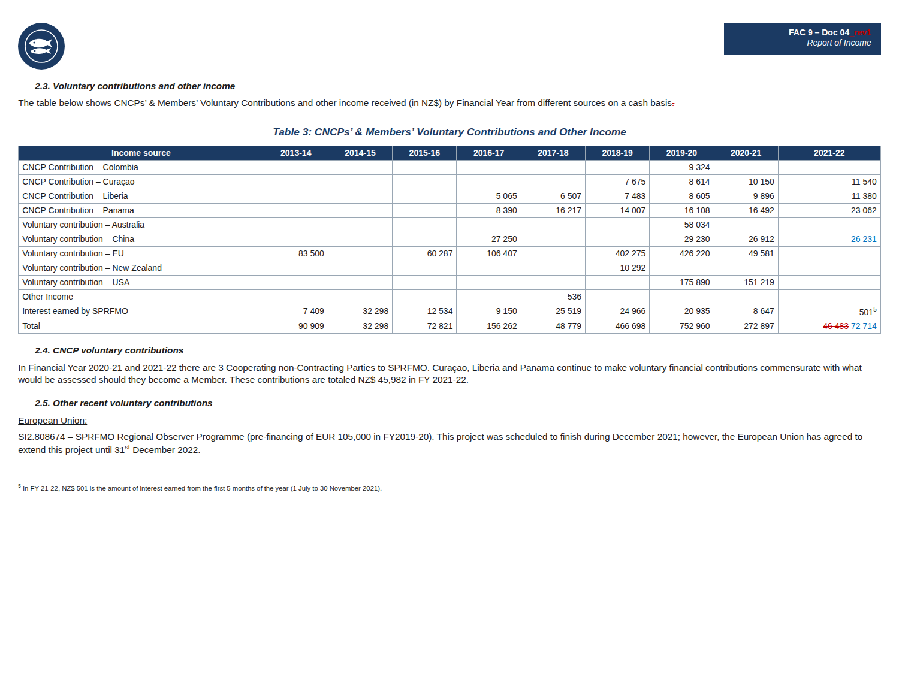FAC 9 – Doc 04_rev1
Report of Income
2.3. Voluntary contributions and other income
The table below shows CNCPs’ & Members’ Voluntary Contributions and other income received (in NZ$) by Financial Year from different sources on a cash basis.
Table 3: CNCPs’ & Members’ Voluntary Contributions and Other Income
| Income source | 2013-14 | 2014-15 | 2015-16 | 2016-17 | 2017-18 | 2018-19 | 2019-20 | 2020-21 | 2021-22 |
| --- | --- | --- | --- | --- | --- | --- | --- | --- | --- |
| CNCP Contribution – Colombia | | | | | | | 9 324 | | |
| CNCP Contribution – Curaçao | | | | | | 7 675 | 8 614 | 10 150 | 11 540 |
| CNCP Contribution – Liberia | | | | 5 065 | 6 507 | 7 483 | 8 605 | 9 896 | 11 380 |
| CNCP Contribution – Panama | | | | 8 390 | 16 217 | 14 007 | 16 108 | 16 492 | 23 062 |
| Voluntary contribution – Australia | | | | | | | 58 034 | | |
| Voluntary contribution – China | | | | 27 250 | | | 29 230 | 26 912 | 26 231 |
| Voluntary contribution – EU | 83 500 | | 60 287 | 106 407 | | 402 275 | 426 220 | 49 581 | |
| Voluntary contribution – New Zealand | | | | | | 10 292 | | | |
| Voluntary contribution – USA | | | | | | | 175 890 | 151 219 | |
| Other Income | | | | | 536 | | | | |
| Interest earned by SPRFMO | 7 409 | 32 298 | 12 534 | 9 150 | 25 519 | 24 966 | 20 935 | 8 647 | 501 5 |
| Total | 90 909 | 32 298 | 72 821 | 156 262 | 48 779 | 466 698 | 752 960 | 272 897 | 46 483 72 714 |
2.4. CNCP voluntary contributions
In Financial Year 2020-21 and 2021-22 there are 3 Cooperating non-Contracting Parties to SPRFMO. Curaçao, Liberia and Panama continue to make voluntary financial contributions commensurate with what would be assessed should they become a Member. These contributions are totaled NZ$ 45,982 in FY 2021-22.
2.5. Other recent voluntary contributions
European Union:
SI2.808674 – SPRFMO Regional Observer Programme (pre-financing of EUR 105,000 in FY2019-20). This project was scheduled to finish during December 2021; however, the European Union has agreed to extend this project until 31st December 2022.
5 In FY 21-22, NZ$ 501 is the amount of interest earned from the first 5 months of the year (1 July to 30 November 2021).